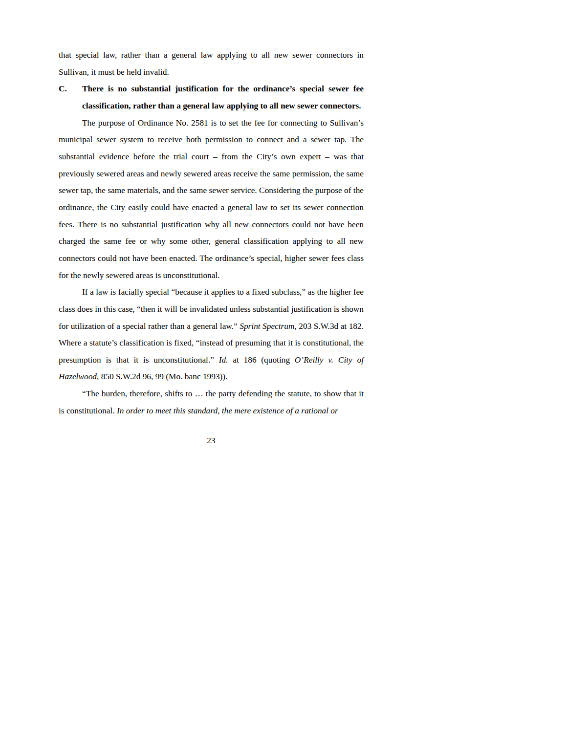that special law, rather than a general law applying to all new sewer connectors in Sullivan, it must be held invalid.
C.
There is no substantial justification for the ordinance’s special sewer fee classification, rather than a general law applying to all new sewer connectors.
The purpose of Ordinance No. 2581 is to set the fee for connecting to Sullivan’s municipal sewer system to receive both permission to connect and a sewer tap. The substantial evidence before the trial court – from the City’s own expert – was that previously sewered areas and newly sewered areas receive the same permission, the same sewer tap, the same materials, and the same sewer service. Considering the purpose of the ordinance, the City easily could have enacted a general law to set its sewer connection fees. There is no substantial justification why all new connectors could not have been charged the same fee or why some other, general classification applying to all new connectors could not have been enacted. The ordinance’s special, higher sewer fees class for the newly sewered areas is unconstitutional.
If a law is facially special “because it applies to a fixed subclass,” as the higher fee class does in this case, “then it will be invalidated unless substantial justification is shown for utilization of a special rather than a general law.” Sprint Spectrum, 203 S.W.3d at 182. Where a statute’s classification is fixed, “instead of presuming that it is constitutional, the presumption is that it is unconstitutional.” Id. at 186 (quoting O’Reilly v. City of Hazelwood, 850 S.W.2d 96, 99 (Mo. banc 1993)).
“The burden, therefore, shifts to … the party defending the statute, to show that it is constitutional. In order to meet this standard, the mere existence of a rational or
23